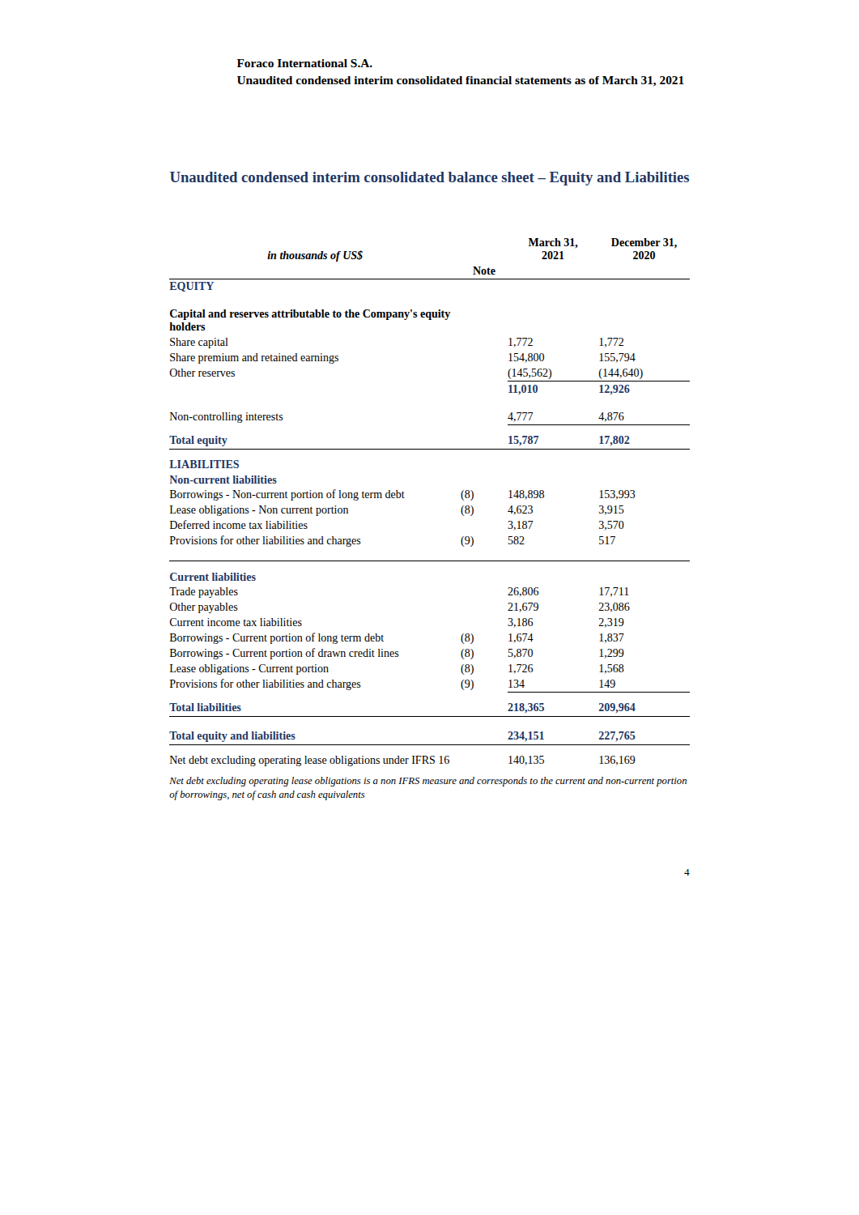Foraco International S.A.
Unaudited condensed interim consolidated financial statements as of March 31, 2021
Unaudited condensed interim consolidated balance sheet – Equity and Liabilities
| in thousands of US$ | | March 31, 2021 | December 31, 2020 |
| | Note | | |
| EQUITY | | | |
| Capital and reserves attributable to the Company's equity holders | | | |
| Share capital | | 1,772 | 1,772 |
| Share premium and retained earnings | | 154,800 | 155,794 |
| Other reserves | | (145,562) | (144,640) |
| | | 11,010 | 12,926 |
| Non-controlling interests | | 4,777 | 4,876 |
| Total equity | | 15,787 | 17,802 |
| LIABILITIES | | | |
| Non-current liabilities | | | |
| Borrowings - Non-current portion of long term debt | (8) | 148,898 | 153,993 |
| Lease obligations - Non current portion | (8) | 4,623 | 3,915 |
| Deferred income tax liabilities | | 3,187 | 3,570 |
| Provisions for other liabilities and charges | (9) | 582 | 517 |
| Current liabilities | | | |
| Trade payables | | 26,806 | 17,711 |
| Other payables | | 21,679 | 23,086 |
| Current income tax liabilities | | 3,186 | 2,319 |
| Borrowings - Current portion of long term debt | (8) | 1,674 | 1,837 |
| Borrowings - Current portion of drawn credit lines | (8) | 5,870 | 1,299 |
| Lease obligations - Current portion | (8) | 1,726 | 1,568 |
| Provisions for other liabilities and charges | (9) | 134 | 149 |
| Total liabilities | | 218,365 | 209,964 |
| Total equity and liabilities | | 234,151 | 227,765 |
| Net debt excluding operating lease obligations under IFRS 16 | | 140,135 | 136,169 |
Net debt excluding operating lease obligations is a non IFRS measure and corresponds to the current and non-current portion of borrowings, net of cash and cash equivalents
4